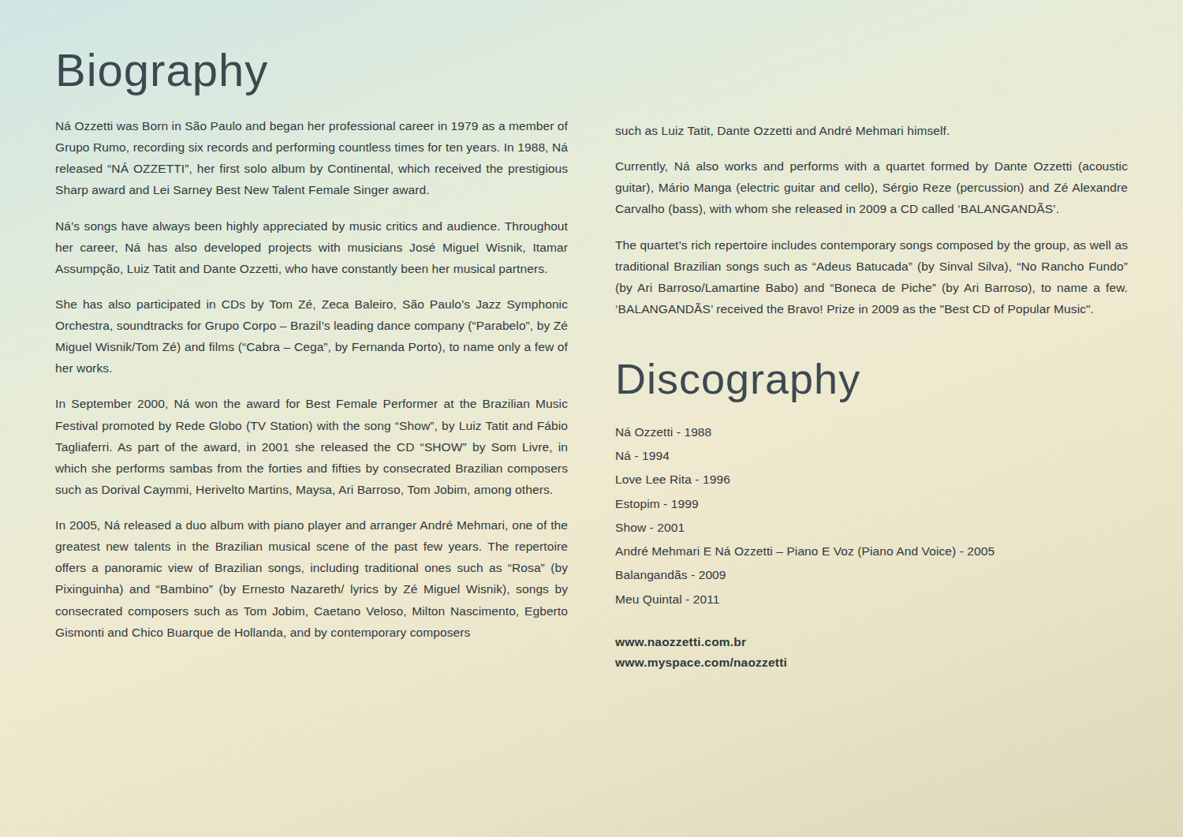Biography
Ná Ozzetti was Born in São Paulo and began her professional career in 1979 as a member of Grupo Rumo, recording six records and performing countless times for ten years. In 1988, Ná released “NÁ OZZETTI”, her first solo album by Continental, which received the prestigious Sharp award and Lei Sarney Best New Talent Female Singer award.
Ná’s songs have always been highly appreciated by music critics and audience. Throughout her career, Ná has also developed projects with musicians José Miguel Wisnik, Itamar Assumpção, Luiz Tatit and Dante Ozzetti, who have constantly been her musical partners.
She has also participated in CDs by Tom Zé, Zeca Baleiro, São Paulo’s Jazz Symphonic Orchestra, soundtracks for Grupo Corpo – Brazil’s leading dance company (“Parabelo”, by Zé Miguel Wisnik/Tom Zé) and films (“Cabra – Cega”, by Fernanda Porto), to name only a few of her works.
In September 2000, Ná won the award for Best Female Performer at the Brazilian Music Festival promoted by Rede Globo (TV Station) with the song “Show”, by Luiz Tatit and Fábio Tagliaferri. As part of the award, in 2001 she released the CD “SHOW” by Som Livre, in which she performs sambas from the forties and fifties by consecrated Brazilian composers such as Dorival Caymmi, Herivelto Martins, Maysa, Ari Barroso, Tom Jobim, among others.
In 2005, Ná released a duo album with piano player and arranger André Mehmari, one of the greatest new talents in the Brazilian musical scene of the past few years. The repertoire offers a panoramic view of Brazilian songs, including traditional ones such as “Rosa” (by Pixinguinha) and “Bambino” (by Ernesto Nazareth/ lyrics by Zé Miguel Wisnik), songs by consecrated composers such as Tom Jobim, Caetano Veloso, Milton Nascimento, Egberto Gismonti and Chico Buarque de Hollanda, and by contemporary composers
such as Luiz Tatit, Dante Ozzetti and André Mehmari himself.
Currently, Ná also works and performs with a quartet formed by Dante Ozzetti (acoustic guitar), Mário Manga (electric guitar and cello), Sérgio Reze (percussion) and Zé Alexandre Carvalho (bass), with whom she released in 2009 a CD called ‘BALANGANDÃS’.
The quartet’s rich repertoire includes contemporary songs composed by the group, as well as traditional Brazilian songs such as “Adeus Batucada” (by Sinval Silva), “No Rancho Fundo” (by Ari Barroso/Lamartine Babo) and “Boneca de Piche” (by Ari Barroso), to name a few. ‘BALANGANDÃS’ received the Bravo! Prize in 2009 as the "Best CD of Popular Music".
Discography
Ná Ozzetti - 1988
Ná - 1994
Love Lee Rita - 1996
Estopim - 1999
Show - 2001
André Mehmari E Ná Ozzetti – Piano E Voz (Piano And Voice) - 2005
Balangandãs - 2009
Meu Quintal - 2011
www.naozzetti.com.br www.myspace.com/naozzetti